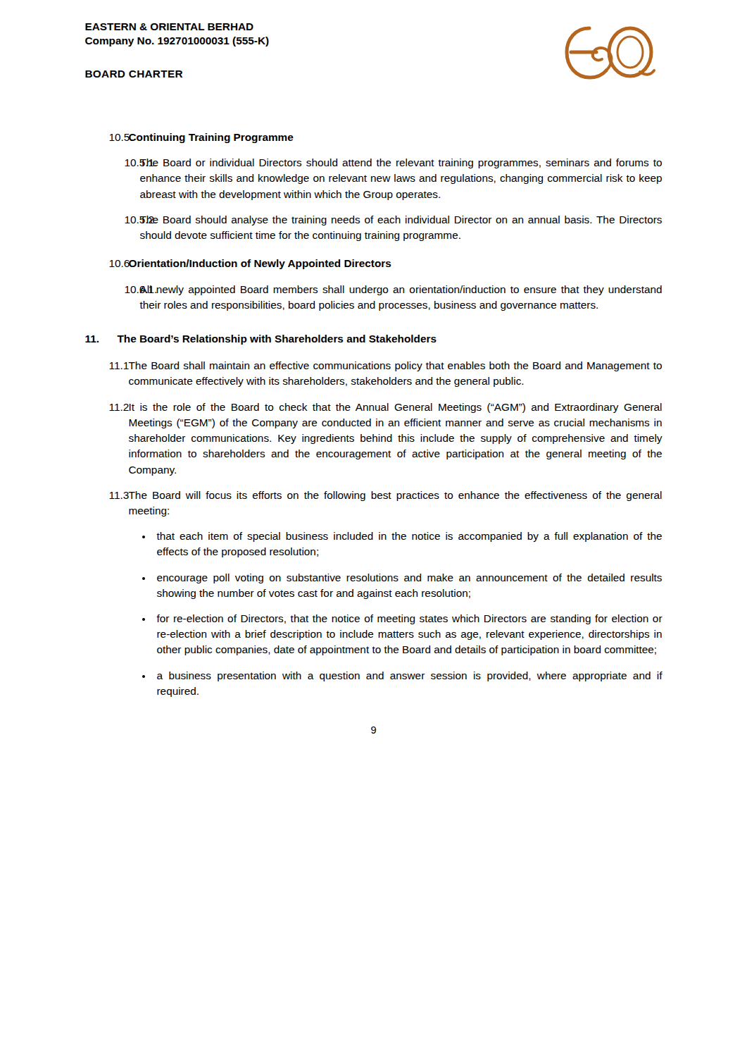EASTERN & ORIENTAL BERHAD Company No. 192701000031 (555-K)
BOARD CHARTER
10.5.
Continuing Training Programme
10.5.1.
The Board or individual Directors should attend the relevant training programmes, seminars and forums to enhance their skills and knowledge on relevant new laws and regulations, changing commercial risk to keep abreast with the development within which the Group operates.
10.5.2.
The Board should analyse the training needs of each individual Director on an annual basis. The Directors should devote sufficient time for the continuing training programme.
10.6.
Orientation/Induction of Newly Appointed Directors
10.6.1.
All newly appointed Board members shall undergo an orientation/induction to ensure that they understand their roles and responsibilities, board policies and processes, business and governance matters.
11.
The Board’s Relationship with Shareholders and Stakeholders
11.1
The Board shall maintain an effective communications policy that enables both the Board and Management to communicate effectively with its shareholders, stakeholders and the general public.
11.2
It is the role of the Board to check that the Annual General Meetings (“AGM”) and Extraordinary General Meetings (“EGM”) of the Company are conducted in an efficient manner and serve as crucial mechanisms in shareholder communications. Key ingredients behind this include the supply of comprehensive and timely information to shareholders and the encouragement of active participation at the general meeting of the Company.
11.3
The Board will focus its efforts on the following best practices to enhance the effectiveness of the general meeting:
that each item of special business included in the notice is accompanied by a full explanation of the effects of the proposed resolution;
encourage poll voting on substantive resolutions and make an announcement of the detailed results showing the number of votes cast for and against each resolution;
for re-election of Directors, that the notice of meeting states which Directors are standing for election or re-election with a brief description to include matters such as age, relevant experience, directorships in other public companies, date of appointment to the Board and details of participation in board committee;
a business presentation with a question and answer session is provided, where appropriate and if required.
9